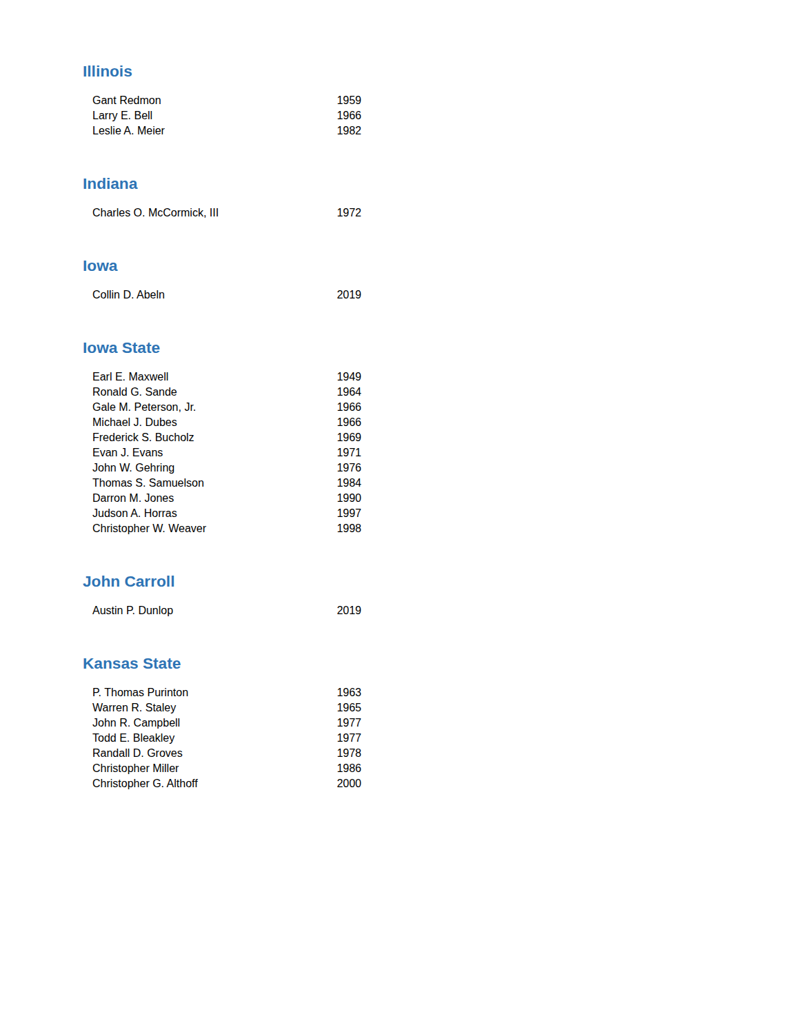Illinois
| Gant Redmon | 1959 |
| Larry E. Bell | 1966 |
| Leslie A. Meier | 1982 |
Indiana
| Charles O. McCormick, III | 1972 |
Iowa
| Collin D. Abeln | 2019 |
Iowa State
| Earl E. Maxwell | 1949 |
| Ronald G. Sande | 1964 |
| Gale M. Peterson, Jr. | 1966 |
| Michael J. Dubes | 1966 |
| Frederick S. Bucholz | 1969 |
| Evan J. Evans | 1971 |
| John W. Gehring | 1976 |
| Thomas S. Samuelson | 1984 |
| Darron M. Jones | 1990 |
| Judson A. Horras | 1997 |
| Christopher W. Weaver | 1998 |
John Carroll
| Austin P. Dunlop | 2019 |
Kansas State
| P. Thomas Purinton | 1963 |
| Warren R. Staley | 1965 |
| John R. Campbell | 1977 |
| Todd E. Bleakley | 1977 |
| Randall D. Groves | 1978 |
| Christopher Miller | 1986 |
| Christopher G. Althoff | 2000 |